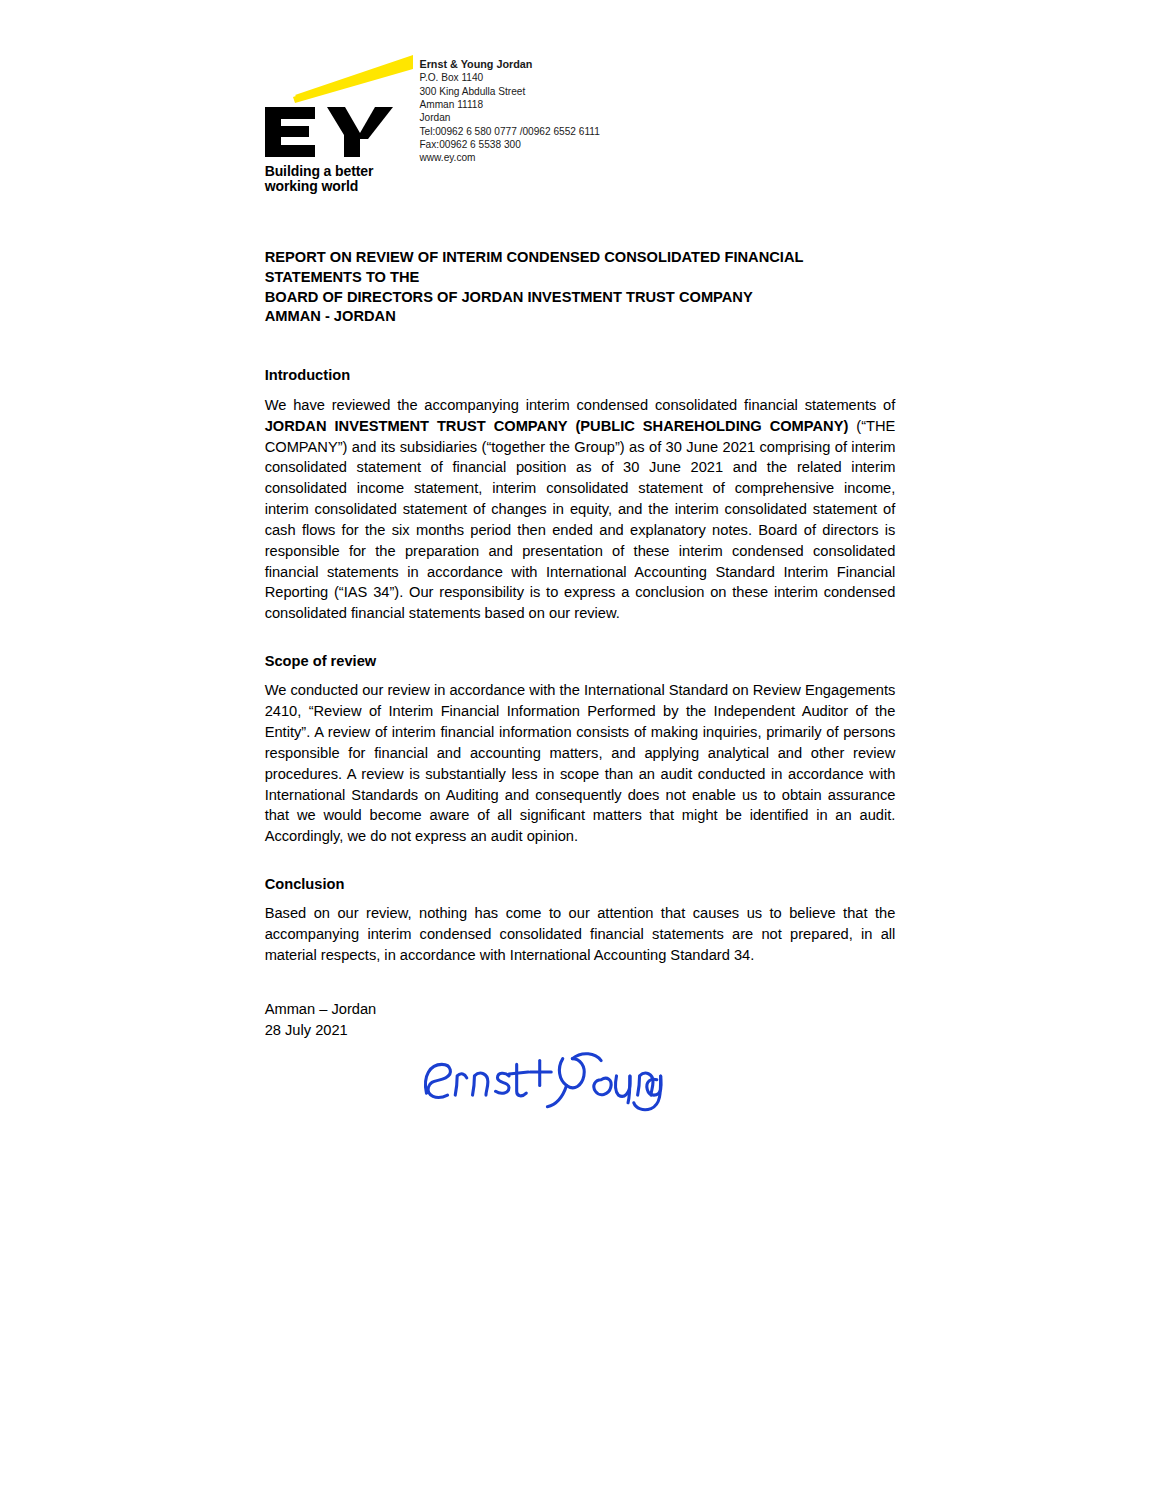Building a better
working world
Ernst & Young Jordan
P.O. Box 1140
300 King Abdulla Street
Amman 11118
Jordan
Tel:00962 6 580 0777 /00962 6552 6111
Fax:00962 6 5538 300
www.ey.com
REPORT ON REVIEW OF INTERIM CONDENSED CONSOLIDATED FINANCIAL STATEMENTS TO THE
BOARD OF DIRECTORS OF JORDAN INVESTMENT TRUST COMPANY
AMMAN - JORDAN
Introduction
We have reviewed the accompanying interim condensed consolidated financial statements of JORDAN INVESTMENT TRUST COMPANY (PUBLIC SHAREHOLDING COMPANY) (“THE COMPANY”) and its subsidiaries (“together the Group”) as of 30 June 2021 comprising of interim consolidated statement of financial position as of 30 June 2021 and the related interim consolidated income statement, interim consolidated statement of comprehensive income, interim consolidated statement of changes in equity, and the interim consolidated statement of cash flows for the six months period then ended and explanatory notes. Board of directors is responsible for the preparation and presentation of these interim condensed consolidated financial statements in accordance with International Accounting Standard Interim Financial Reporting (“IAS 34”). Our responsibility is to express a conclusion on these interim condensed consolidated financial statements based on our review.
Scope of review
We conducted our review in accordance with the International Standard on Review Engagements 2410, “Review of Interim Financial Information Performed by the Independent Auditor of the Entity”. A review of interim financial information consists of making inquiries, primarily of persons responsible for financial and accounting matters, and applying analytical and other review procedures. A review is substantially less in scope than an audit conducted in accordance with International Standards on Auditing and consequently does not enable us to obtain assurance that we would become aware of all significant matters that might be identified in an audit. Accordingly, we do not express an audit opinion.
Conclusion
Based on our review, nothing has come to our attention that causes us to believe that the accompanying interim condensed consolidated financial statements are not prepared, in all material respects, in accordance with International Accounting Standard 34.
Amman – Jordan
28 July 2021